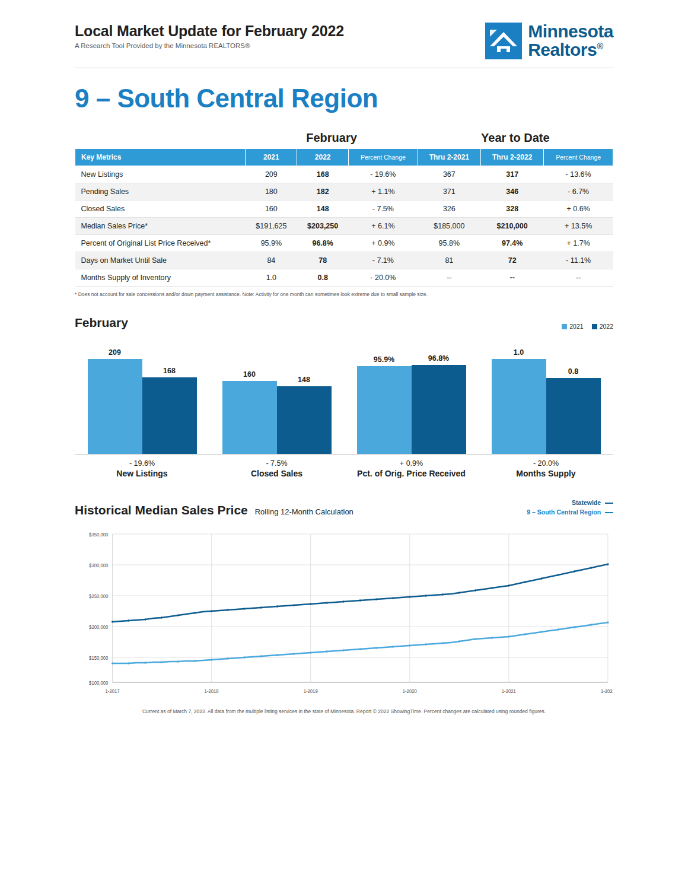Local Market Update for February 2022
A Research Tool Provided by the Minnesota REALTORS®
Minnesota
Realtors®
9 – South Central Region
| | February | Year to Date |
| --- | --- | --- |
| Key Metrics | 2021 | 2022 | Percent Change | Thru 2-2021 | Thru 2-2022 | Percent Change |
| New Listings | 209 | 168 | - 19.6% | 367 | 317 | - 13.6% |
| Pending Sales | 180 | 182 | + 1.1% | 371 | 346 | - 6.7% |
| Closed Sales | 160 | 148 | - 7.5% | 326 | 328 | + 0.6% |
| Median Sales Price* | $191,625 | $203,250 | + 6.1% | $185,000 | $210,000 | + 13.5% |
| Percent of Original List Price Received* | 95.9% | 96.8% | + 0.9% | 95.8% | 97.4% | + 1.7% |
| Days on Market Until Sale | 84 | 78 | - 7.1% | 81 | 72 | - 11.1% |
| Months Supply of Inventory | 1.0 | 0.8 | - 20.0% | -- | -- | -- |
* Does not account for sale concessions and/or down payment assistance. Note: Activity for one month can sometimes look extreme due to small sample size.
February
2021 2022
209
168
160
148
95.9%
96.8%
1.0
0.8
- 19.6%
New Listings
- 7.5%
Closed Sales
+ 0.9%
Pct. of Orig. Price Received
- 20.0%
Months Supply
Historical Median Sales Price Rolling 12-Month Calculation
Statewide
9 – South Central Region
$350,000 $300,000 $250,000 $200,000 $150,000 $100,000 1-2017 1-2018 1-2019 1-2020 1-2021 1-2022
Current as of March 7, 2022. All data from the multiple listing services in the state of Minnesota. Report © 2022 ShowingTime. Percent changes are calculated using rounded figures.